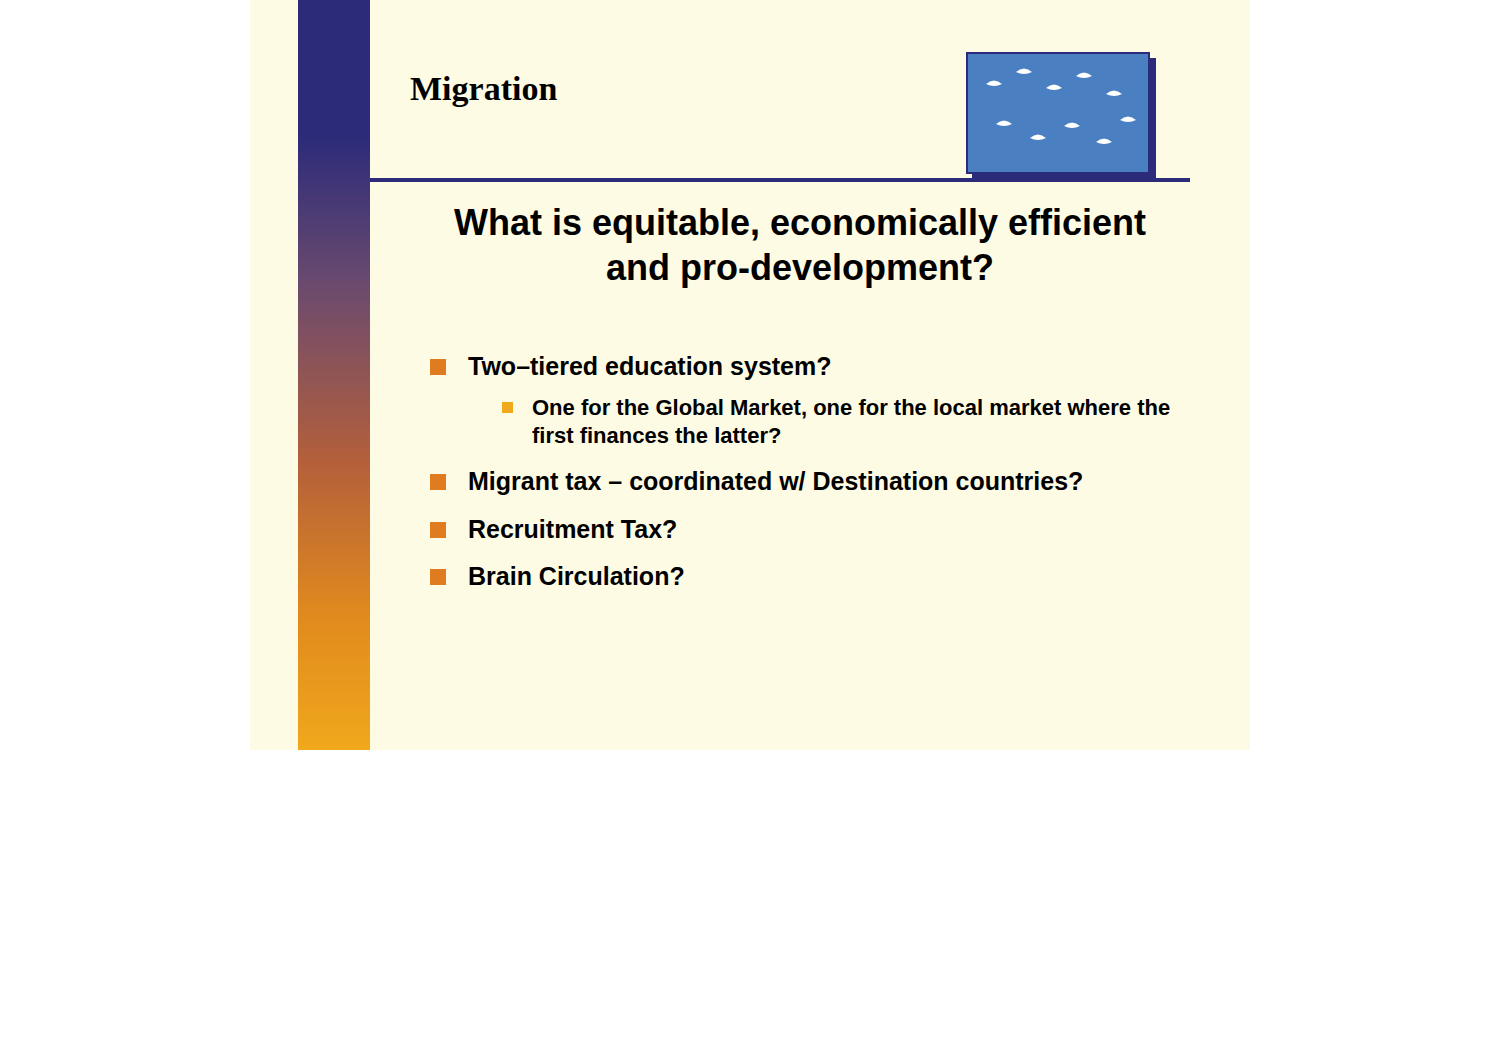Migration
What is equitable, economically efficient and pro-development?
Two–tiered education system?
One for the Global Market, one for the local market where the first finances the latter?
Migrant tax – coordinated w/ Destination countries?
Recruitment Tax?
Brain Circulation?